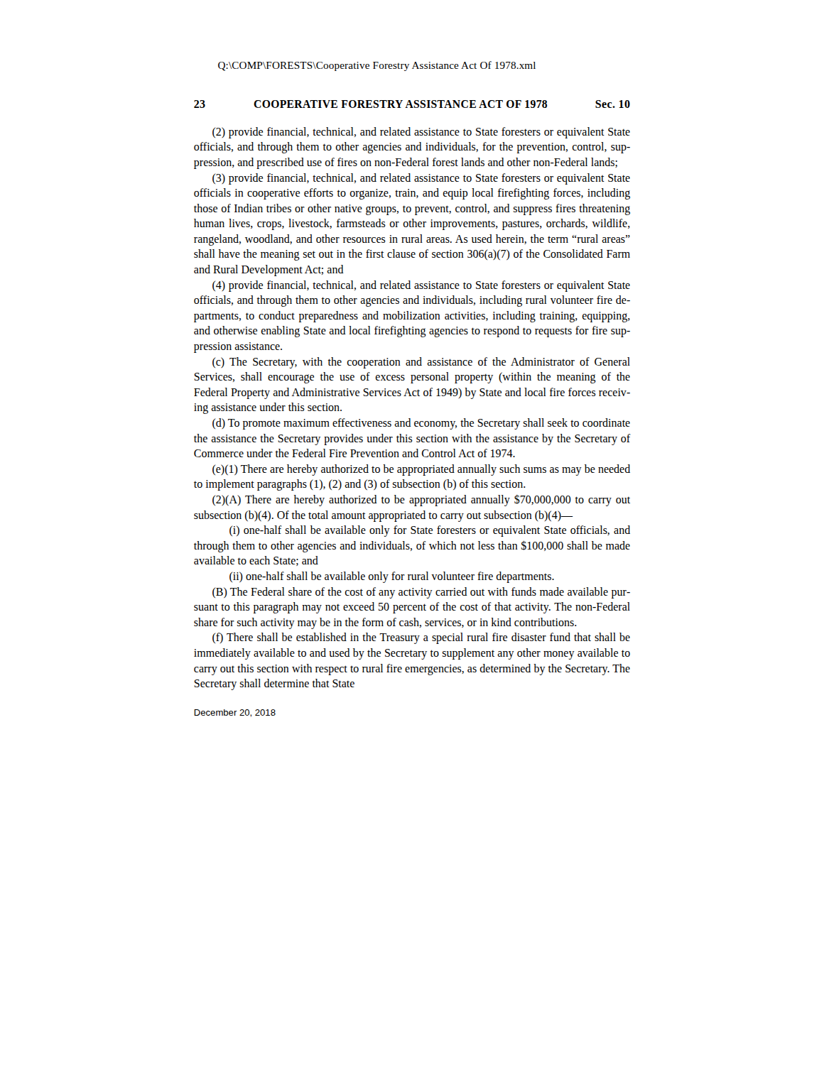Q:\COMP\FORESTS\Cooperative Forestry Assistance Act Of 1978.xml
23 COOPERATIVE FORESTRY ASSISTANCE ACT OF 1978 Sec. 10
(2) provide financial, technical, and related assistance to State foresters or equivalent State officials, and through them to other agencies and individuals, for the prevention, control, suppression, and prescribed use of fires on non-Federal forest lands and other non-Federal lands;
(3) provide financial, technical, and related assistance to State foresters or equivalent State officials in cooperative efforts to organize, train, and equip local firefighting forces, including those of Indian tribes or other native groups, to prevent, control, and suppress fires threatening human lives, crops, livestock, farmsteads or other improvements, pastures, orchards, wildlife, rangeland, woodland, and other resources in rural areas. As used herein, the term “rural areas” shall have the meaning set out in the first clause of section 306(a)(7) of the Consolidated Farm and Rural Development Act; and
(4) provide financial, technical, and related assistance to State foresters or equivalent State officials, and through them to other agencies and individuals, including rural volunteer fire departments, to conduct preparedness and mobilization activities, including training, equipping, and otherwise enabling State and local firefighting agencies to respond to requests for fire suppression assistance.
(c) The Secretary, with the cooperation and assistance of the Administrator of General Services, shall encourage the use of excess personal property (within the meaning of the Federal Property and Administrative Services Act of 1949) by State and local fire forces receiving assistance under this section.
(d) To promote maximum effectiveness and economy, the Secretary shall seek to coordinate the assistance the Secretary provides under this section with the assistance by the Secretary of Commerce under the Federal Fire Prevention and Control Act of 1974.
(e)(1) There are hereby authorized to be appropriated annually such sums as may be needed to implement paragraphs (1), (2) and (3) of subsection (b) of this section.
(2)(A) There are hereby authorized to be appropriated annually $70,000,000 to carry out subsection (b)(4). Of the total amount appropriated to carry out subsection (b)(4)—
(i) one-half shall be available only for State foresters or equivalent State officials, and through them to other agencies and individuals, of which not less than $100,000 shall be made available to each State; and
(ii) one-half shall be available only for rural volunteer fire departments.
(B) The Federal share of the cost of any activity carried out with funds made available pursuant to this paragraph may not exceed 50 percent of the cost of that activity. The non-Federal share for such activity may be in the form of cash, services, or in kind contributions.
(f) There shall be established in the Treasury a special rural fire disaster fund that shall be immediately available to and used by the Secretary to supplement any other money available to carry out this section with respect to rural fire emergencies, as determined by the Secretary. The Secretary shall determine that State
December 20, 2018